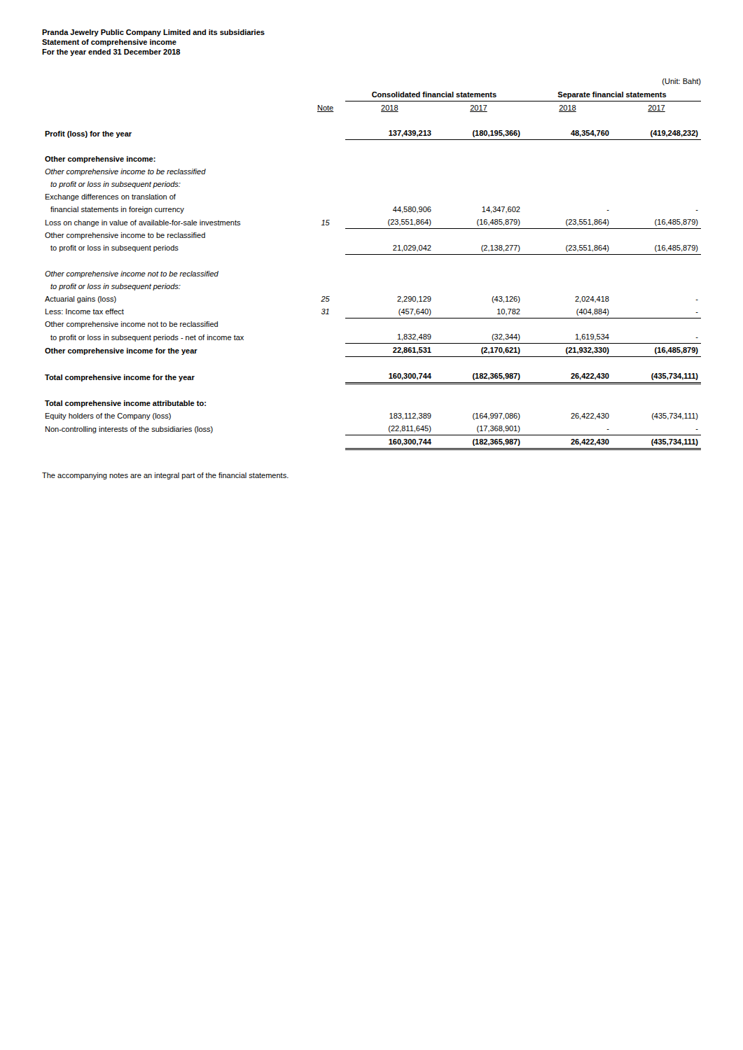Pranda Jewelry Public Company Limited and its subsidiaries
Statement of comprehensive income
For the year ended 31 December 2018
(Unit: Baht)
| | | Consolidated financial statements | Separate financial statements |
| --- | --- | --- | --- |
| | Note | 2018 | 2017 | 2018 | 2017 |
| Profit (loss) for the year | | 137,439,213 | (180,195,366) | 48,354,760 | (419,248,232) |
| Other comprehensive income: | | | | | |
| Other comprehensive income to be reclassified | | | | | |
| to profit or loss in subsequent periods: | | | | | |
| Exchange differences on translation of | | | | | |
| financial statements in foreign currency | | 44,580,906 | 14,347,602 | - | - |
| Loss on change in value of available-for-sale investments | 15 | (23,551,864) | (16,485,879) | (23,551,864) | (16,485,879) |
| Other comprehensive income to be reclassified | | | | | |
| to profit or loss in subsequent periods | | 21,029,042 | (2,138,277) | (23,551,864) | (16,485,879) |
| Other comprehensive income not to be reclassified | | | | | |
| to profit or loss in subsequent periods: | | | | | |
| Actuarial gains (loss) | 25 | 2,290,129 | (43,126) | 2,024,418 | - |
| Less: Income tax effect | 31 | (457,640) | 10,782 | (404,884) | - |
| Other comprehensive income not to be reclassified | | | | | |
| to profit or loss in subsequent periods - net of income tax | | 1,832,489 | (32,344) | 1,619,534 | - |
| Other comprehensive income for the year | | 22,861,531 | (2,170,621) | (21,932,330) | (16,485,879) |
| Total comprehensive income for the year | | 160,300,744 | (182,365,987) | 26,422,430 | (435,734,111) |
| Total comprehensive income attributable to: | | | | | |
| Equity holders of the Company (loss) | | 183,112,389 | (164,997,086) | 26,422,430 | (435,734,111) |
| Non-controlling interests of the subsidiaries (loss) | | (22,811,645) | (17,368,901) | - | - |
| | | 160,300,744 | (182,365,987) | 26,422,430 | (435,734,111) |
The accompanying notes are an integral part of the financial statements.